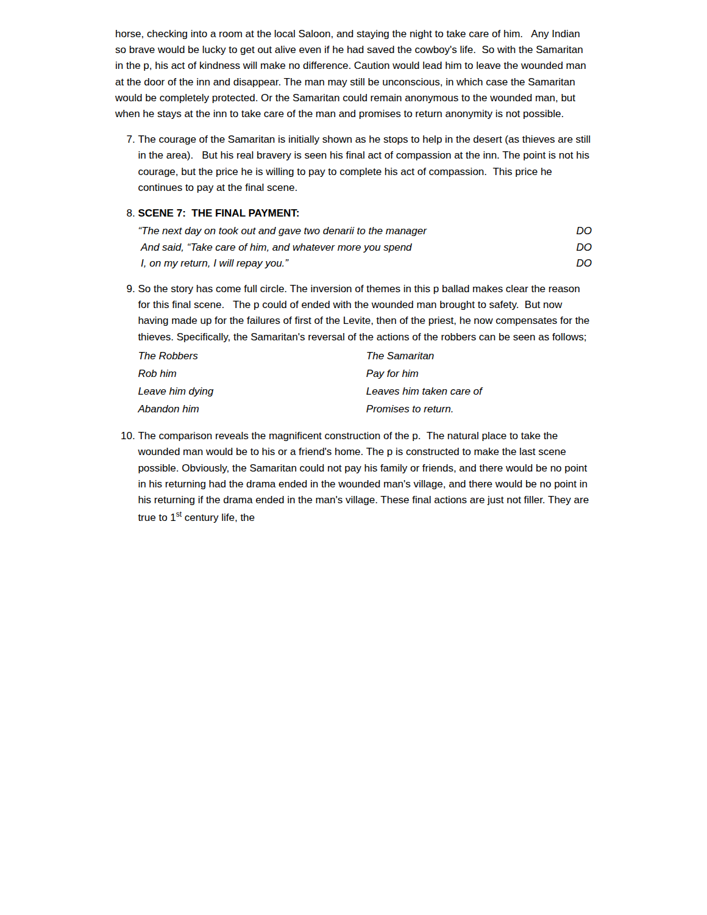horse, checking into a room at the local Saloon, and staying the night to take care of him. Any Indian so brave would be lucky to get out alive even if he had saved the cowboy's life. So with the Samaritan in the p, his act of kindness will make no difference. Caution would lead him to leave the wounded man at the door of the inn and disappear. The man may still be unconscious, in which case the Samaritan would be completely protected. Or the Samaritan could remain anonymous to the wounded man, but when he stays at the inn to take care of the man and promises to return anonymity is not possible.
The courage of the Samaritan is initially shown as he stops to help in the desert (as thieves are still in the area). But his real bravery is seen his final act of compassion at the inn. The point is not his courage, but the price he is willing to pay to complete his act of compassion. This price he continues to pay at the final scene.
SCENE 7: THE FINAL PAYMENT:
“The next day on took out and gave two denarii to the manager DO
And said, “Take care of him, and whatever more you spend DO
I, on my return, I will repay you.”DO
So the story has come full circle. The inversion of themes in this p ballad makes clear the reason for this final scene. The p could of ended with the wounded man brought to safety. But now having made up for the failures of first of the Levite, then of the priest, he now compensates for the thieves. Specifically, the Samaritan's reversal of the actions of the robbers can be seen as follows;
| The Robbers | The Samaritan |
| Rob him | Pay for him |
| Leave him dying | Leaves him taken care of |
| Abandon him | Promises to return. |
The comparison reveals the magnificent construction of the p. The natural place to take the wounded man would be to his or a friend's home. The p is constructed to make the last scene possible. Obviously, the Samaritan could not pay his family or friends, and there would be no point in his returning had the drama ended in the wounded man's village, and there would be no point in his returning if the drama ended in the man's village. These final actions are just not filler. They are true to 1st century life, the